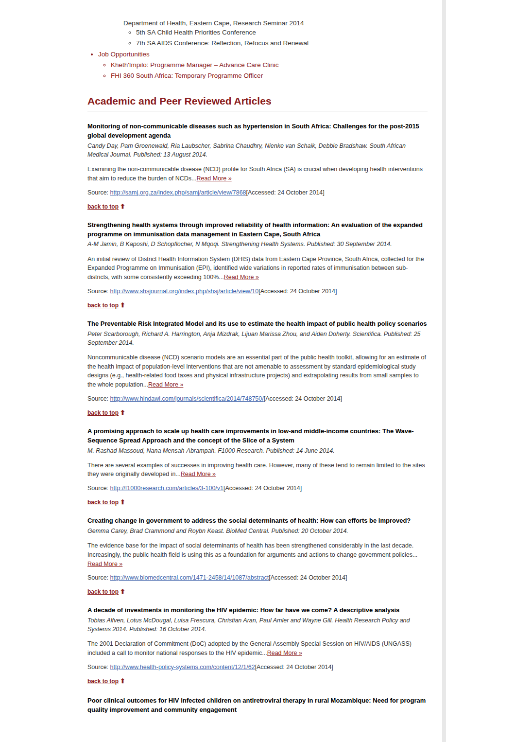Department of Health, Eastern Cape, Research Seminar 2014
5th SA Child Health Priorities Conference
7th SA AIDS Conference: Reflection, Refocus and Renewal
Job Opportunities
Kheth'Impilo: Programme Manager – Advance Care Clinic
FHI 360 South Africa: Temporary Programme Officer
Academic and Peer Reviewed Articles
Monitoring of non-communicable diseases such as hypertension in South Africa: Challenges for the post-2015 global development agenda
Candy Day, Pam Groenewald, Ria Laubscher, Sabrina Chaudhry, Nienke van Schaik, Debbie Bradshaw. South African Medical Journal. Published: 13 August 2014.
Examining the non-communicable disease (NCD) profile for South Africa (SA) is crucial when developing health interventions that aim to reduce the burden of NCDs...Read More »
Source: http://samj.org.za/index.php/samj/article/view/7868[Accessed: 24 October 2014]
back to top ⬆
Strengthening health systems through improved reliability of health information: An evaluation of the expanded programme on immunisation data management in Eastern Cape, South Africa
A-M Jamin, B Kaposhi, D Schopflocher, N Mqoqi. Strengthening Health Systems. Published: 30 September 2014.
An initial review of District Health Information System (DHIS) data from Eastern Cape Province, South Africa, collected for the Expanded Programme on Immunisation (EPI), identified wide variations in reported rates of immunisation between sub-districts, with some consistently exceeding 100%...Read More »
Source: http://www.shsjournal.org/index.php/shsj/article/view/10[Accessed: 24 October 2014]
back to top ⬆
The Preventable Risk Integrated Model and its use to estimate the health impact of public health policy scenarios
Peter Scarborough, Richard A. Harrington, Anja Mizdrak, Lijuan Marissa Zhou, and Aiden Doherty. Scientifica. Published: 25 September 2014.
Noncommunicable disease (NCD) scenario models are an essential part of the public health toolkit, allowing for an estimate of the health impact of population-level interventions that are not amenable to assessment by standard epidemiological study designs (e.g., health-related food taxes and physical infrastructure projects) and extrapolating results from small samples to the whole population...Read More »
Source: http://www.hindawi.com/journals/scientifica/2014/748750/[Accessed: 24 October 2014]
back to top ⬆
A promising approach to scale up health care improvements in low-and middle-income countries: The Wave-Sequence Spread Approach and the concept of the Slice of a System
M. Rashad Massoud, Nana Mensah-Abrampah. F1000 Research. Published: 14 June 2014.
There are several examples of successes in improving health care. However, many of these tend to remain limited to the sites they were originally developed in...Read More »
Source: http://f1000research.com/articles/3-100/v1[Accessed: 24 October 2014]
back to top ⬆
Creating change in government to address the social determinants of health: How can efforts be improved?
Gemma Carey, Brad Crammond and Roybn Keast. BioMed Central. Published: 20 October 2014.
The evidence base for the impact of social determinants of health has been strengthened considerably in the last decade. Increasingly, the public health field is using this as a foundation for arguments and actions to change government policies... Read More »
Source: http://www.biomedcentral.com/1471-2458/14/1087/abstract[Accessed: 24 October 2014]
back to top ⬆
A decade of investments in monitoring the HIV epidemic: How far have we come? A descriptive analysis
Tobias Alfven, Lotus McDougal, Luisa Frescura, Christian Aran, Paul Amler and Wayne Gill. Health Research Policy and Systems 2014. Published: 16 October 2014.
The 2001 Declaration of Commitment (DoC) adopted by the General Assembly Special Session on HIV/AIDS (UNGASS) included a call to monitor national responses to the HIV epidemic...Read More »
Source: http://www.health-policy-systems.com/content/12/1/62[Accessed: 24 October 2014]
back to top ⬆
Poor clinical outcomes for HIV infected children on antiretroviral therapy in rural Mozambique: Need for program quality improvement and community engagement